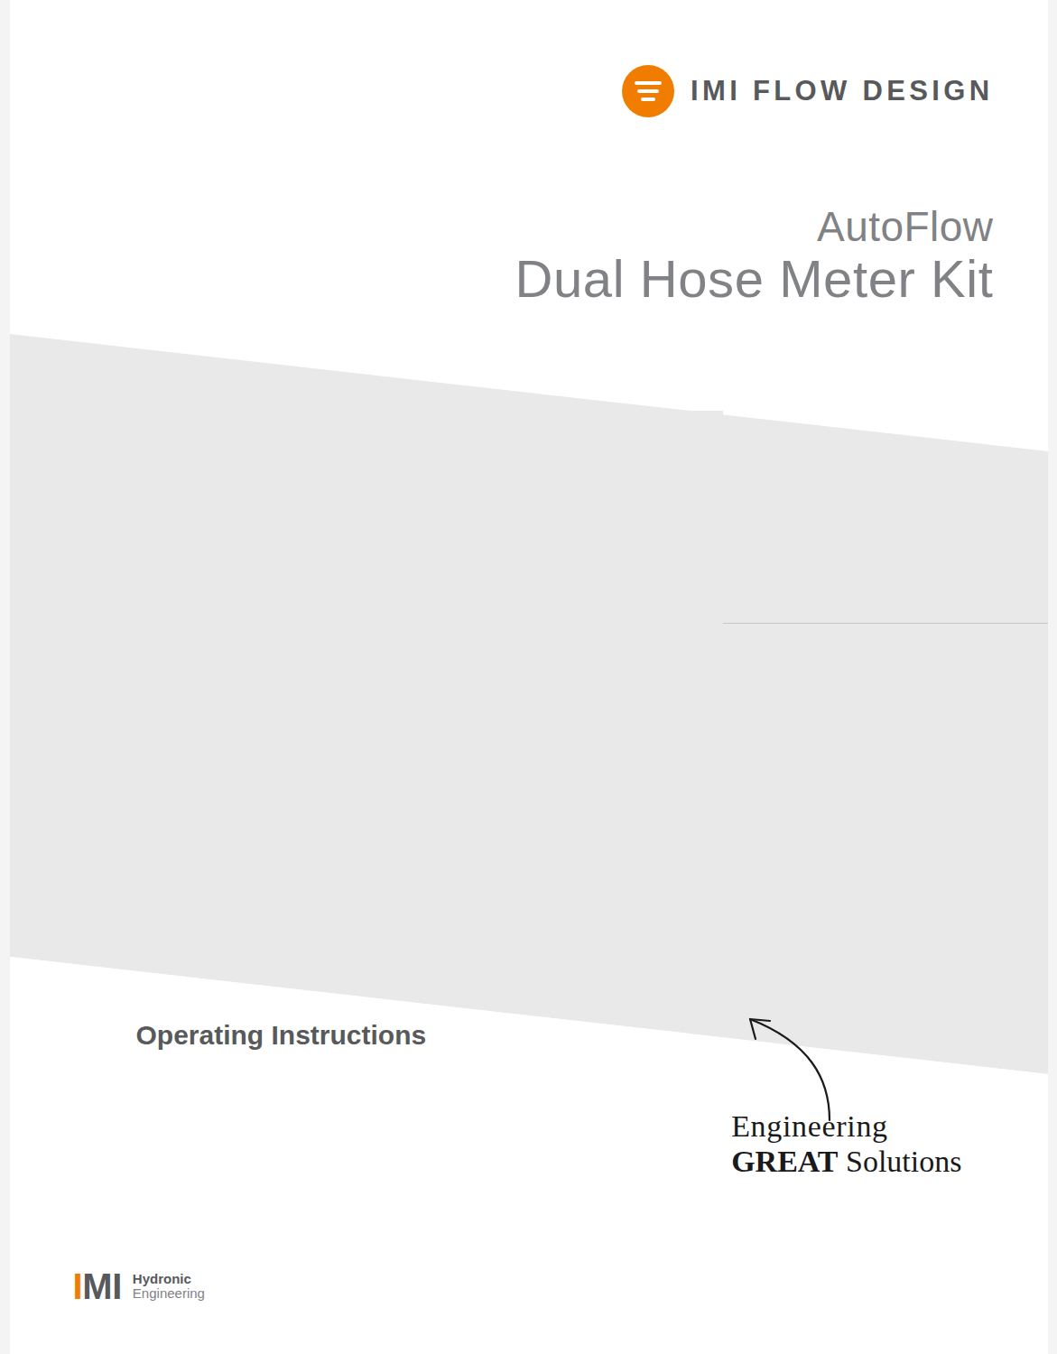IMI FLOW DESIGN
AutoFlow Dual Hose Meter Kit
AutoFlow Dual Hose Meter Kit shown in its carrying case.
Operating Instructions
Engineering
GREAT Solutions
IMI
Hydronic Engineering